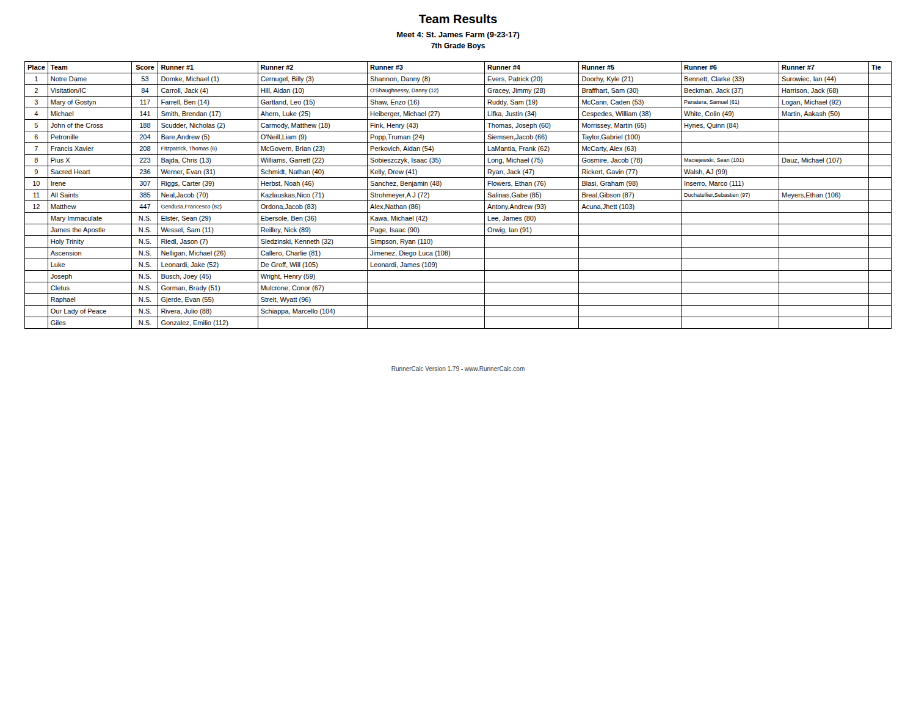Team Results
Meet 4: St. James Farm (9-23-17)
7th Grade Boys
Team results by place, score and individual runners
| Place | Team | Score | Runner #1 | Runner #2 | Runner #3 | Runner #4 | Runner #5 | Runner #6 | Runner #7 | Tie |
| --- | --- | --- | --- | --- | --- | --- | --- | --- | --- | --- |
| 1 | Notre Dame | 53 | Domke, Michael (1) | Cernugel, Billy (3) | Shannon, Danny (8) | Evers, Patrick (20) | Doorhy, Kyle (21) | Bennett, Clarke (33) | Surowiec, Ian (44) | |
| 2 | Visitation/IC | 84 | Carroll, Jack (4) | Hill, Aidan (10) | O'Shaughnessy, Danny (12) | Gracey, Jimmy (28) | Braffhart, Sam (30) | Beckman, Jack (37) | Harrison, Jack (68) | |
| 3 | Mary of Gostyn | 117 | Farrell, Ben (14) | Gartland, Leo (15) | Shaw, Enzo (16) | Ruddy, Sam (19) | McCann, Caden (53) | Panatera, Samuel (61) | Logan, Michael (92) | |
| 4 | Michael | 141 | Smith, Brendan (17) | Ahern, Luke (25) | Heiberger, Michael (27) | Lifka, Justin (34) | Cespedes, William (38) | White, Colin (49) | Martin, Aakash (50) | |
| 5 | John of the Cross | 188 | Scudder, Nicholas (2) | Carmody, Matthew (18) | Fink, Henry (43) | Thomas, Joseph (60) | Morrissey, Martin (65) | Hynes, Quinn (84) | | |
| 6 | Petronille | 204 | Bare,Andrew (5) | O'Neill,Liam (9) | Popp,Truman (24) | Siemsen,Jacob (66) | Taylor,Gabriel (100) | | | |
| 7 | Francis Xavier | 208 | Fitzpatrick, Thomas (6) | McGovern, Brian (23) | Perkovich, Aidan (54) | LaMantia, Frank (62) | McCarty, Alex (63) | | | |
| 8 | Pius X | 223 | Bajda, Chris (13) | Williams, Garrett (22) | Sobieszczyk, Isaac (35) | Long, Michael (75) | Gosmire, Jacob (78) | Maciejewski, Sean (101) | Dauz, Michael (107) | |
| 9 | Sacred Heart | 236 | Werner, Evan (31) | Schmidt, Nathan (40) | Kelly, Drew (41) | Ryan, Jack (47) | Rickert, Gavin (77) | Walsh, AJ (99) | | |
| 10 | Irene | 307 | Riggs, Carter (39) | Herbst, Noah (46) | Sanchez, Benjamin (48) | Flowers, Ethan (76) | Blasi, Graham (98) | Inserro, Marco (111) | | |
| 11 | All Saints | 385 | Neal,Jacob (70) | Kazlauskas,Nico (71) | Strohmeyer,A J (72) | Salinas,Gabe (85) | Breal,Gibson (87) | Duchatellier,Sebastien (97) | Meyers,Ethan (106) | |
| 12 | Matthew | 447 | Gendusa,Francesco (82) | Ordona,Jacob (83) | Alex,Nathan (86) | Antony,Andrew (93) | Acuna,Jhett (103) | | | |
| | Mary Immaculate | N.S. | Elster, Sean (29) | Ebersole, Ben (36) | Kawa, Michael (42) | Lee, James (80) | | | | |
| | James the Apostle | N.S. | Wessel, Sam (11) | Reilley, Nick (89) | Page, Isaac (90) | Orwig, Ian (91) | | | | |
| | Holy Trinity | N.S. | Riedl, Jason (7) | Sledzinski, Kenneth (32) | Simpson, Ryan (110) | | | | | |
| | Ascension | N.S. | Nelligan, Michael (26) | Callero, Charlie (81) | Jimenez, Diego Luca (108) | | | | | |
| | Luke | N.S. | Leonardi, Jake (52) | De Groff, Will (105) | Leonardi, James (109) | | | | | |
| | Joseph | N.S. | Busch, Joey (45) | Wright, Henry (59) | | | | | | |
| | Cletus | N.S. | Gorman, Brady (51) | Mulcrone, Conor (67) | | | | | | |
| | Raphael | N.S. | Gjerde, Evan (55) | Streit, Wyatt (96) | | | | | | |
| | Our Lady of Peace | N.S. | Rivera, Julio (88) | Schiappa, Marcello (104) | | | | | | |
| | Giles | N.S. | Gonzalez, Emilio (112) | | | | | | | |
RunnerCalc Version 1.79 - www.RunnerCalc.com